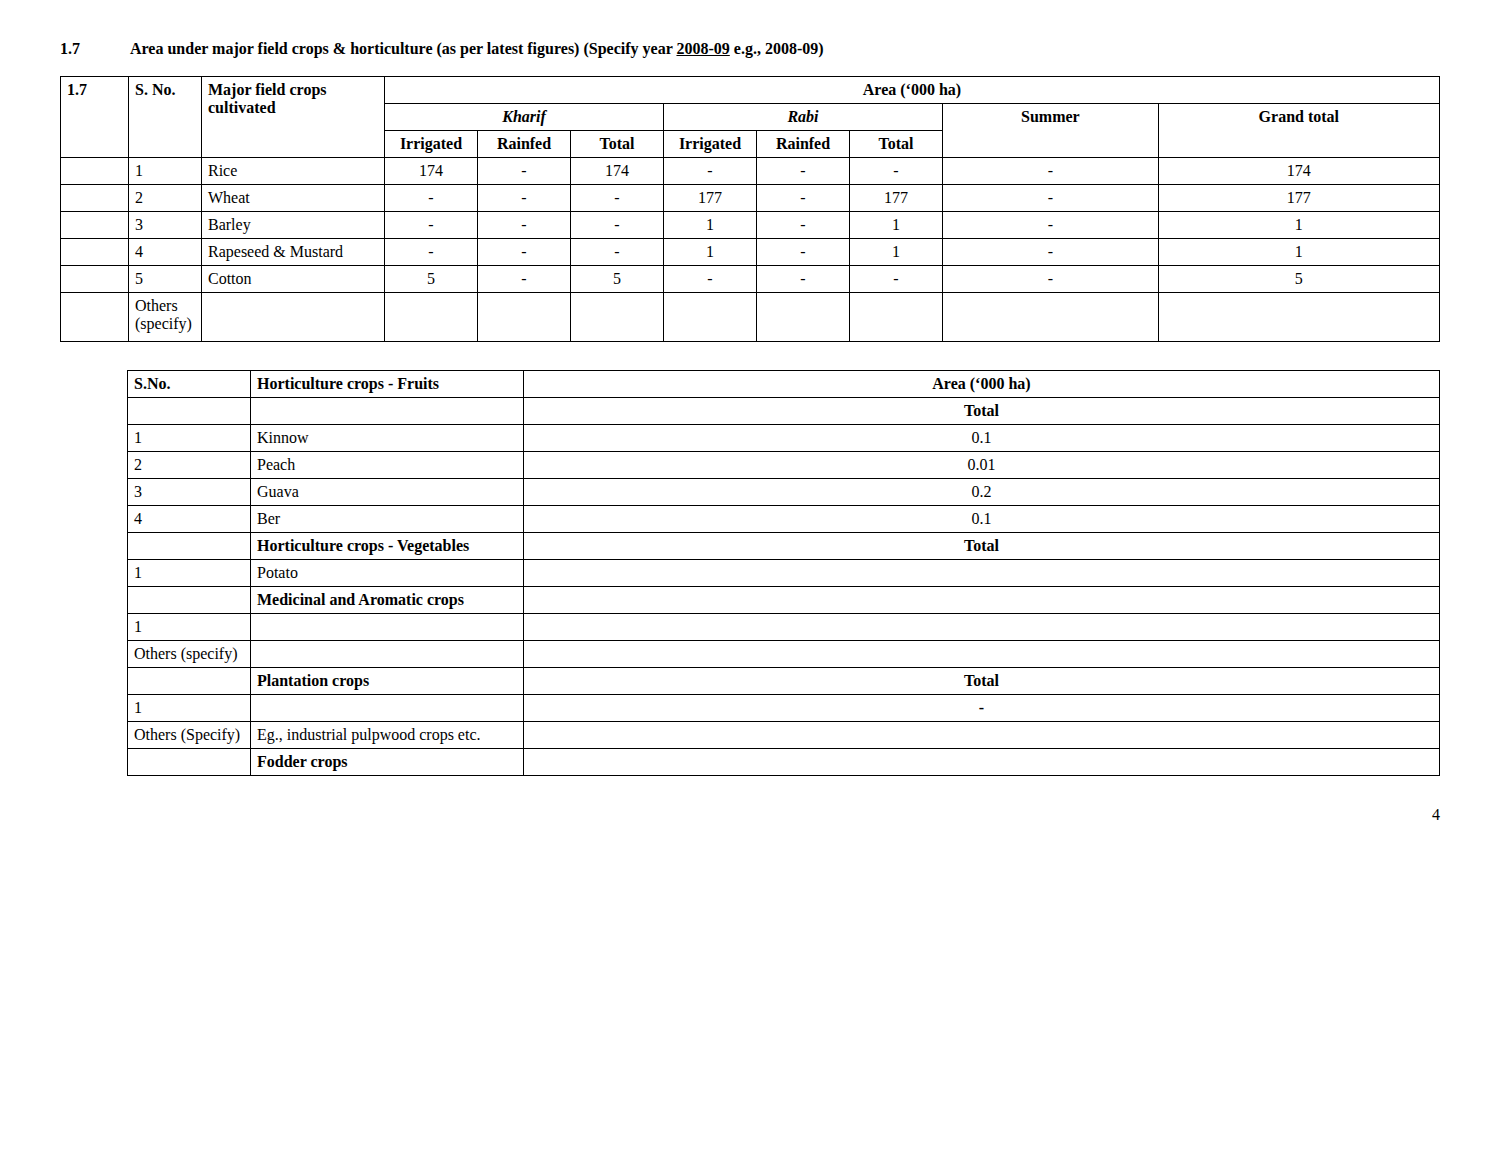1.7
Area under major field crops & horticulture (as per latest figures) (Specify year 2008-09 e.g., 2008-09)
| 1.7 | S. No. | Major field crops cultivated | Area (‘000 ha) |
| Kharif | Rabi | Summer | Grand total |
| Irrigated | Rainfed | Total | Irrigated | Rainfed | Total |
| | 1 | Rice | 174 | - | 174 | - | - | - | - | 174 |
| | 2 | Wheat | - | - | - | 177 | - | 177 | - | 177 |
| | 3 | Barley | - | - | - | 1 | - | 1 | - | 1 |
| | 4 | Rapeseed & Mustard | - | - | - | 1 | - | 1 | - | 1 |
| | 5 | Cotton | 5 | - | 5 | - | - | - | - | 5 |
| | Others (specify) | | | | | | | | | |
| | S.No. | Horticulture crops - Fruits | Area (‘000 ha) |
| | | | Total |
| | 1 | Kinnow | 0.1 |
| | 2 | Peach | 0.01 |
| | 3 | Guava | 0.2 |
| | 4 | Ber | 0.1 |
| | | Horticulture crops - Vegetables | Total |
| | 1 | Potato | |
| | | Medicinal and Aromatic crops | |
| | 1 | | |
| | Others (specify) | | |
| | | Plantation crops | Total |
| | 1 | | - |
| | Others (Specify) | Eg., industrial pulpwood crops etc. | |
| | | Fodder crops | |
4